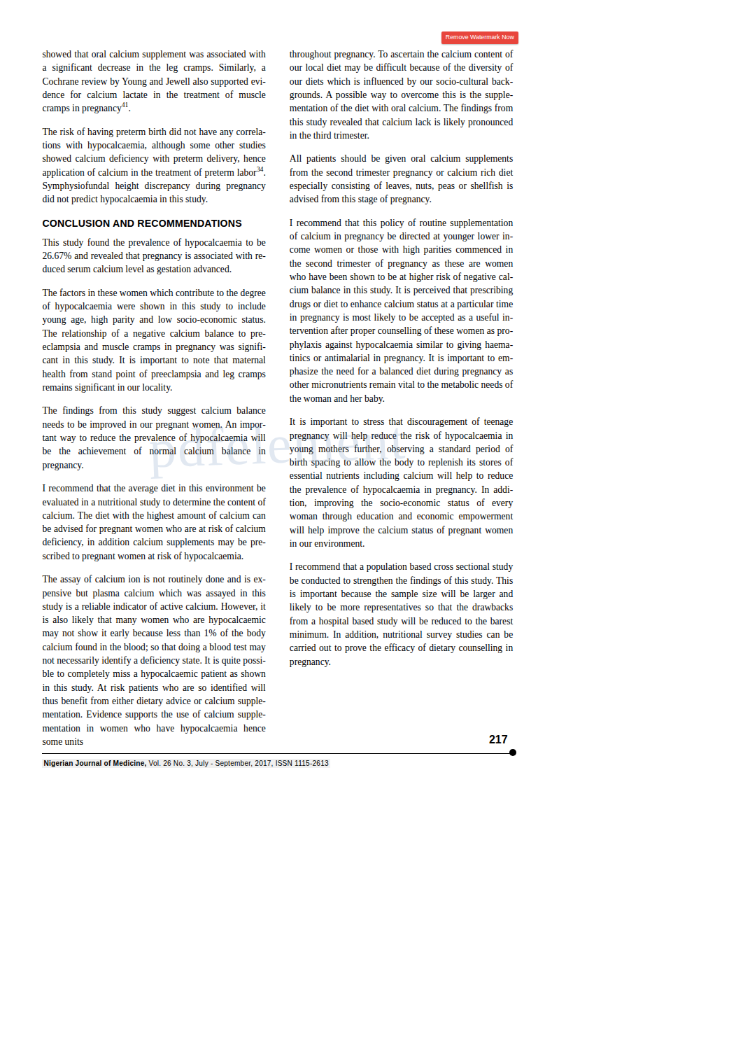Remove Watermark Now
pdfelement
showed that oral calcium supplement was associated with a significant decrease in the leg cramps. Similarly, a Cochrane review by Young and Jewell also supported evidence for calcium lactate in the treatment of muscle cramps in pregnancy41.
The risk of having preterm birth did not have any correlations with hypocalcaemia, although some other studies showed calcium deficiency with preterm delivery, hence application of calcium in the treatment of preterm labor34. Symphysiofundal height discrepancy during pregnancy did not predict hypocalcaemia in this study.
Conclusion and Recommendations
This study found the prevalence of hypocalcaemia to be 26.67% and revealed that pregnancy is associated with reduced serum calcium level as gestation advanced.
The factors in these women which contribute to the degree of hypocalcaemia were shown in this study to include young age, high parity and low socio-economic status. The relationship of a negative calcium balance to pre-eclampsia and muscle cramps in pregnancy was significant in this study. It is important to note that maternal health from stand point of preeclampsia and leg cramps remains significant in our locality.
The findings from this study suggest calcium balance needs to be improved in our pregnant women. An important way to reduce the prevalence of hypocalcaemia will be the achievement of normal calcium balance in pregnancy.
I recommend that the average diet in this environment be evaluated in a nutritional study to determine the content of calcium. The diet with the highest amount of calcium can be advised for pregnant women who are at risk of calcium deficiency, in addition calcium supplements may be prescribed to pregnant women at risk of hypocalcaemia.
The assay of calcium ion is not routinely done and is expensive but plasma calcium which was assayed in this study is a reliable indicator of active calcium. However, it is also likely that many women who are hypocalcaemic may not show it early because less than 1% of the body calcium found in the blood; so that doing a blood test may not necessarily identify a deficiency state. It is quite possible to completely miss a hypocalcaemic patient as shown in this study. At risk patients who are so identified will thus benefit from either dietary advice or calcium supplementation. Evidence supports the use of calcium supplementation in women who have hypocalcaemia hence some units
throughout pregnancy. To ascertain the calcium content of our local diet may be difficult because of the diversity of our diets which is influenced by our socio-cultural backgrounds. A possible way to overcome this is the supplementation of the diet with oral calcium. The findings from this study revealed that calcium lack is likely pronounced in the third trimester.
All patients should be given oral calcium supplements from the second trimester pregnancy or calcium rich diet especially consisting of leaves, nuts, peas or shellfish is advised from this stage of pregnancy.
I recommend that this policy of routine supplementation of calcium in pregnancy be directed at younger lower income women or those with high parities commenced in the second trimester of pregnancy as these are women who have been shown to be at higher risk of negative calcium balance in this study. It is perceived that prescribing drugs or diet to enhance calcium status at a particular time in pregnancy is most likely to be accepted as a useful intervention after proper counselling of these women as prophylaxis against hypocalcaemia similar to giving haematinics or antimalarial in pregnancy. It is important to emphasize the need for a balanced diet during pregnancy as other micronutrients remain vital to the metabolic needs of the woman and her baby.
It is important to stress that discouragement of teenage pregnancy will help reduce the risk of hypocalcaemia in young mothers further, observing a standard period of birth spacing to allow the body to replenish its stores of essential nutrients including calcium will help to reduce the prevalence of hypocalcaemia in pregnancy. In addition, improving the socio-economic status of every woman through education and economic empowerment will help improve the calcium status of pregnant women in our environment.
I recommend that a population based cross sectional study be conducted to strengthen the findings of this study. This is important because the sample size will be larger and likely to be more representatives so that the drawbacks from a hospital based study will be reduced to the barest minimum. In addition, nutritional survey studies can be carried out to prove the efficacy of dietary counselling in pregnancy.
217
Nigerian Journal of Medicine, Vol. 26 No. 3, July - September, 2017, ISSN 1115-2613